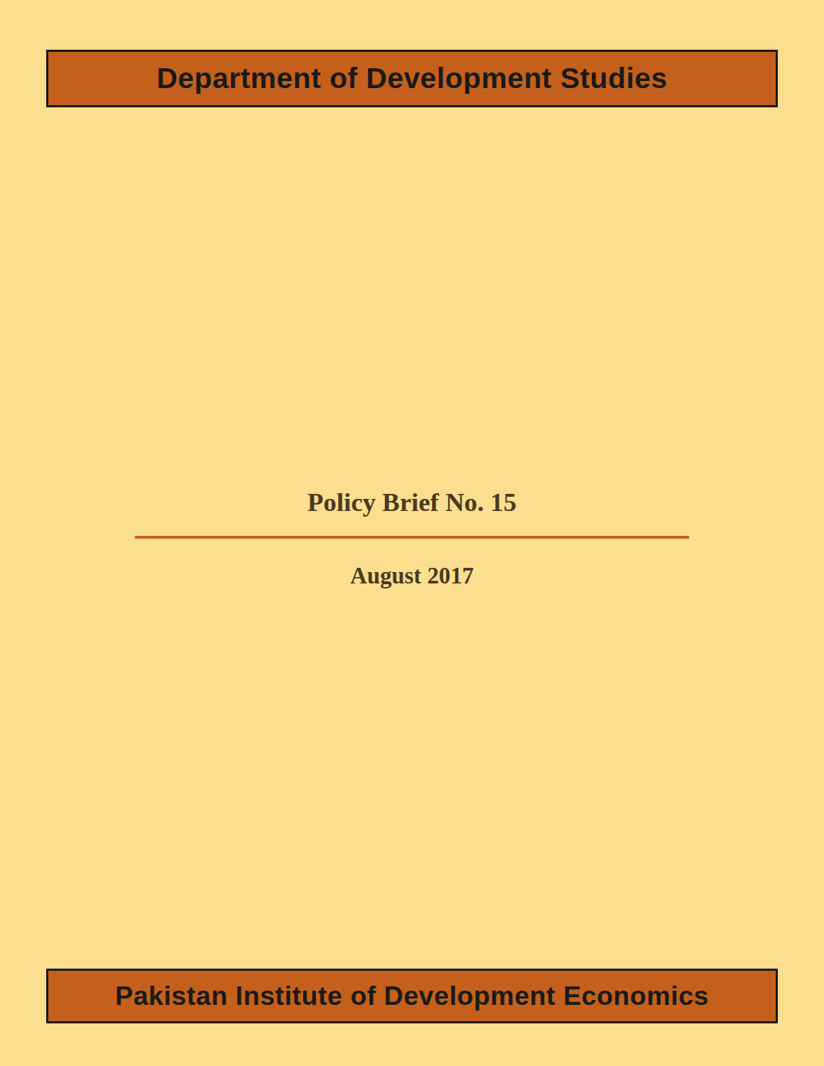Department of Development Studies
Policy Brief No. 15
August 2017
Pakistan Institute of Development Economics